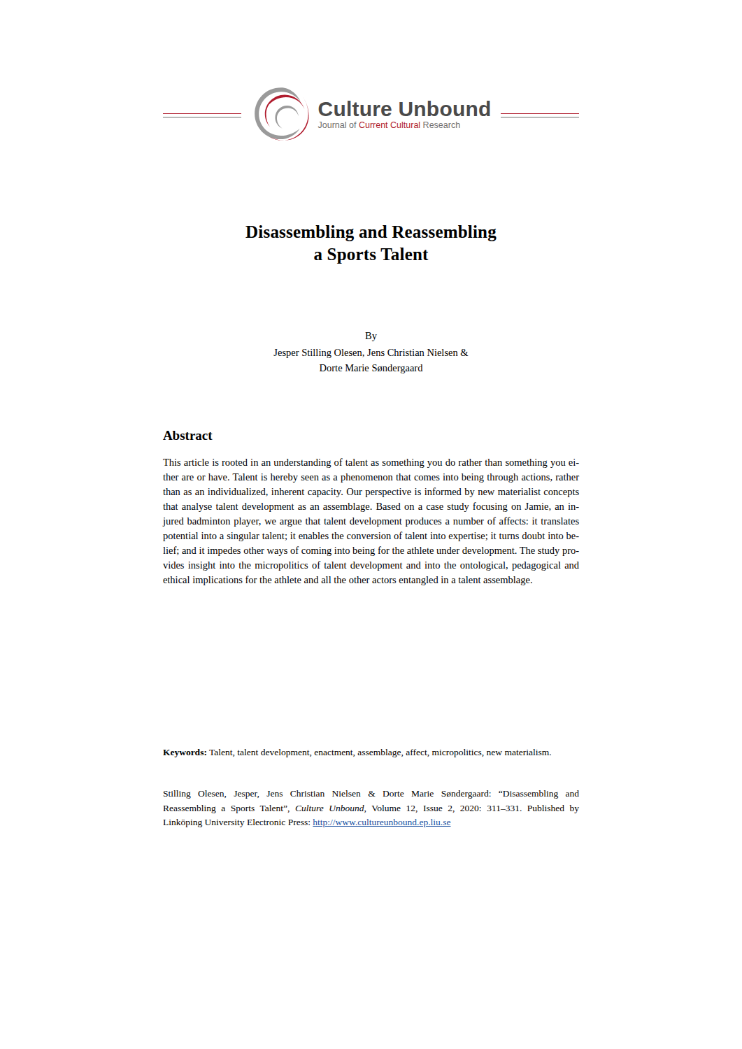Culture Unbound
Journal of Current Cultural Research
Disassembling and Reassembling
a Sports Talent
By Jesper Stilling Olesen, Jens Christian Nielsen &
Dorte Marie Søndergaard
Abstract
This article is rooted in an understanding of talent as something you do rather than something you either are or have. Talent is hereby seen as a phenomenon that comes into being through actions, rather than as an individualized, inherent capacity. Our perspective is informed by new materialist concepts that analyse talent development as an assemblage. Based on a case study focusing on Jamie, an injured badminton player, we argue that talent development produces a number of affects: it translates potential into a singular talent; it enables the conversion of talent into expertise; it turns doubt into belief; and it impedes other ways of coming into being for the athlete under development. The study provides insight into the micropolitics of talent development and into the ontological, pedagogical and ethical implications for the athlete and all the other actors entangled in a talent assemblage.
Keywords: Talent, talent development, enactment, assemblage, affect, micropolitics, new materialism.
Stilling Olesen, Jesper, Jens Christian Nielsen & Dorte Marie Søndergaard: “Disassembling and Reassembling a Sports Talent”, Culture Unbound, Volume 12, Issue 2, 2020: 311–331. Published by Linköping University Electronic Press: http://www.cultureunbound.ep.liu.se